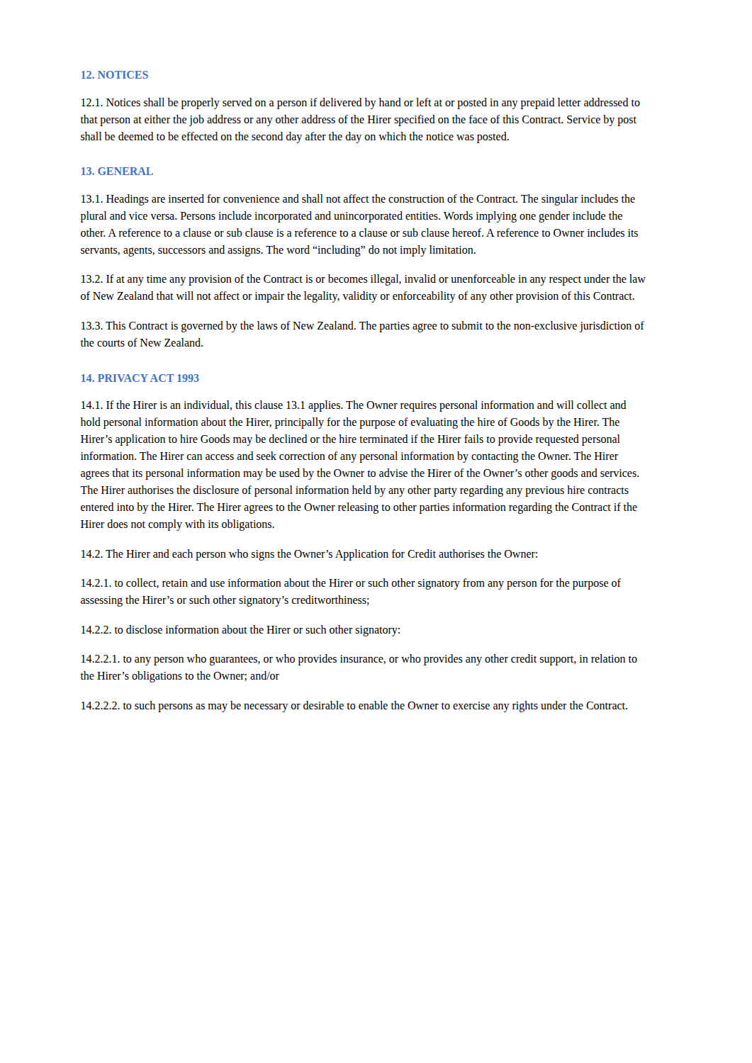12. NOTICES
12.1. Notices shall be properly served on a person if delivered by hand or left at or posted in any prepaid letter addressed to that person at either the job address or any other address of the Hirer specified on the face of this Contract. Service by post shall be deemed to be effected on the second day after the day on which the notice was posted.
13. GENERAL
13.1. Headings are inserted for convenience and shall not affect the construction of the Contract. The singular includes the plural and vice versa. Persons include incorporated and unincorporated entities. Words implying one gender include the other. A reference to a clause or sub clause is a reference to a clause or sub clause hereof. A reference to Owner includes its servants, agents, successors and assigns. The word “including” do not imply limitation.
13.2. If at any time any provision of the Contract is or becomes illegal, invalid or unenforceable in any respect under the law of New Zealand that will not affect or impair the legality, validity or enforceability of any other provision of this Contract.
13.3. This Contract is governed by the laws of New Zealand. The parties agree to submit to the non-exclusive jurisdiction of the courts of New Zealand.
14. PRIVACY ACT 1993
14.1. If the Hirer is an individual, this clause 13.1 applies. The Owner requires personal information and will collect and hold personal information about the Hirer, principally for the purpose of evaluating the hire of Goods by the Hirer. The Hirer’s application to hire Goods may be declined or the hire terminated if the Hirer fails to provide requested personal information. The Hirer can access and seek correction of any personal information by contacting the Owner. The Hirer agrees that its personal information may be used by the Owner to advise the Hirer of the Owner’s other goods and services. The Hirer authorises the disclosure of personal information held by any other party regarding any previous hire contracts entered into by the Hirer. The Hirer agrees to the Owner releasing to other parties information regarding the Contract if the Hirer does not comply with its obligations.
14.2. The Hirer and each person who signs the Owner’s Application for Credit authorises the Owner:
14.2.1. to collect, retain and use information about the Hirer or such other signatory from any person for the purpose of assessing the Hirer’s or such other signatory’s creditworthiness;
14.2.2. to disclose information about the Hirer or such other signatory:
14.2.2.1. to any person who guarantees, or who provides insurance, or who provides any other credit support, in relation to the Hirer’s obligations to the Owner; and/or
14.2.2.2. to such persons as may be necessary or desirable to enable the Owner to exercise any rights under the Contract.